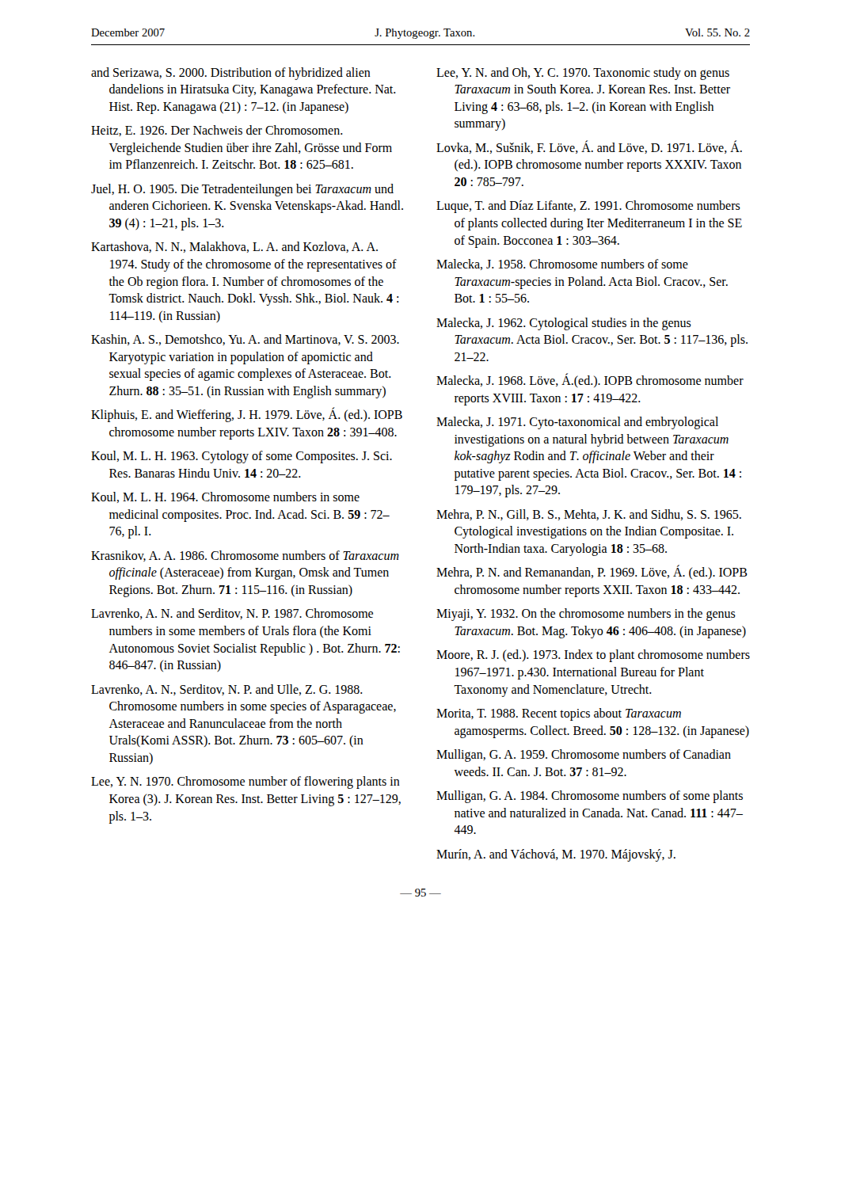December 2007 J. Phytogeogr. Taxon. Vol. 55. No. 2
and Serizawa, S. 2000. Distribution of hybridized alien dandelions in Hiratsuka City, Kanagawa Prefecture. Nat. Hist. Rep. Kanagawa (21) : 7–12. (in Japanese)
Heitz, E. 1926. Der Nachweis der Chromosomen. Vergleichende Studien über ihre Zahl, Grösse und Form im Pflanzenreich. I. Zeitschr. Bot. 18 : 625–681.
Juel, H. O. 1905. Die Tetradenteilungen bei Taraxacum und anderen Cichorieen. K. Svenska Vetenskaps-Akad. Handl. 39 (4) : 1–21, pls. 1–3.
Kartashova, N. N., Malakhova, L. A. and Kozlova, A. A. 1974. Study of the chromosome of the representatives of the Ob region flora. I. Number of chromosomes of the Tomsk district. Nauch. Dokl. Vyssh. Shk., Biol. Nauk. 4 : 114–119. (in Russian)
Kashin, A. S., Demotshco, Yu. A. and Martinova, V. S. 2003. Karyotypic variation in population of apomictic and sexual species of agamic complexes of Asteraceae. Bot. Zhurn. 88 : 35–51. (in Russian with English summary)
Kliphuis, E. and Wieffering, J. H. 1979. Löve, Á. (ed.). IOPB chromosome number reports LXIV. Taxon 28 : 391–408.
Koul, M. L. H. 1963. Cytology of some Composites. J. Sci. Res. Banaras Hindu Univ. 14 : 20–22.
Koul, M. L. H. 1964. Chromosome numbers in some medicinal composites. Proc. Ind. Acad. Sci. B. 59 : 72–76, pl. I.
Krasnikov, A. A. 1986. Chromosome numbers of Taraxacum officinale (Asteraceae) from Kurgan, Omsk and Tumen Regions. Bot. Zhurn. 71 : 115–116. (in Russian)
Lavrenko, A. N. and Serditov, N. P. 1987. Chromosome numbers in some members of Urals flora (the Komi Autonomous Soviet Socialist Republic ) . Bot. Zhurn. 72: 846–847. (in Russian)
Lavrenko, A. N., Serditov, N. P. and Ulle, Z. G. 1988. Chromosome numbers in some species of Asparagaceae, Asteraceae and Ranunculaceae from the north Urals(Komi ASSR). Bot. Zhurn. 73 : 605–607. (in Russian)
Lee, Y. N. 1970. Chromosome number of flowering plants in Korea (3). J. Korean Res. Inst. Better Living 5 : 127–129, pls. 1–3.
Lee, Y. N. and Oh, Y. C. 1970. Taxonomic study on genus Taraxacum in South Korea. J. Korean Res. Inst. Better Living 4 : 63–68, pls. 1–2. (in Korean with English summary)
Lovka, M., Sušnik, F. Löve, Á. and Löve, D. 1971. Löve, Á.(ed.). IOPB chromosome number reports XXXIV. Taxon 20 : 785–797.
Luque, T. and Díaz Lifante, Z. 1991. Chromosome numbers of plants collected during Iter Mediterraneum I in the SE of Spain. Bocconea 1 : 303–364.
Malecka, J. 1958. Chromosome numbers of some Taraxacum-species in Poland. Acta Biol. Cracov., Ser. Bot. 1 : 55–56.
Malecka, J. 1962. Cytological studies in the genus Taraxacum. Acta Biol. Cracov., Ser. Bot. 5 : 117–136, pls. 21–22.
Malecka, J. 1968. Löve, Á.(ed.). IOPB chromosome number reports XVIII. Taxon : 17 : 419–422.
Malecka, J. 1971. Cyto-taxonomical and embryological investigations on a natural hybrid between Taraxacum kok-saghyz Rodin and T. officinale Weber and their putative parent species. Acta Biol. Cracov., Ser. Bot. 14 : 179–197, pls. 27–29.
Mehra, P. N., Gill, B. S., Mehta, J. K. and Sidhu, S. S. 1965. Cytological investigations on the Indian Compositae. I. North-Indian taxa. Caryologia 18 : 35–68.
Mehra, P. N. and Remanandan, P. 1969. Löve, Á. (ed.). IOPB chromosome number reports XXII. Taxon 18 : 433–442.
Miyaji, Y. 1932. On the chromosome numbers in the genus Taraxacum. Bot. Mag. Tokyo 46 : 406–408. (in Japanese)
Moore, R. J. (ed.). 1973. Index to plant chromosome numbers 1967–1971. p.430. International Bureau for Plant Taxonomy and Nomenclature, Utrecht.
Morita, T. 1988. Recent topics about Taraxacum agamosperms. Collect. Breed. 50 : 128–132. (in Japanese)
Mulligan, G. A. 1959. Chromosome numbers of Canadian weeds. II. Can. J. Bot. 37 : 81–92.
Mulligan, G. A. 1984. Chromosome numbers of some plants native and naturalized in Canada. Nat. Canad. 111 : 447–449.
Murín, A. and Váchová, M. 1970. Májovský, J.
— 95 —